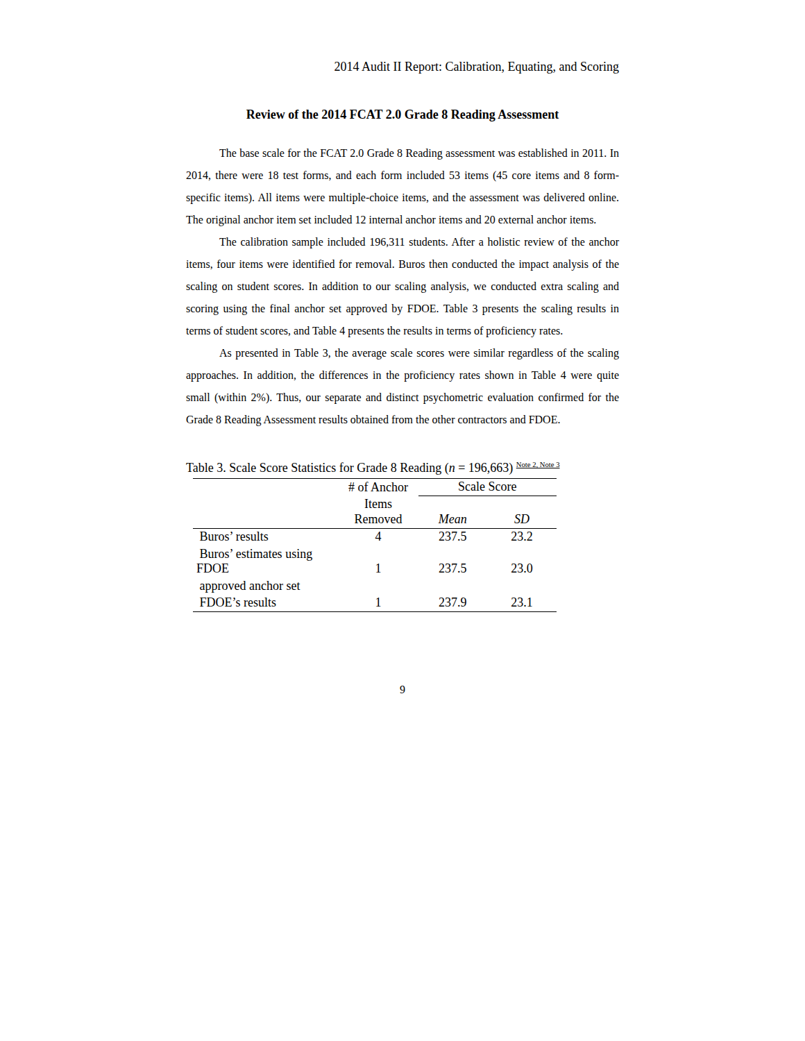2014 Audit II Report: Calibration, Equating, and Scoring
Review of the 2014 FCAT 2.0 Grade 8 Reading Assessment
The base scale for the FCAT 2.0 Grade 8 Reading assessment was established in 2011. In 2014, there were 18 test forms, and each form included 53 items (45 core items and 8 form-specific items). All items were multiple-choice items, and the assessment was delivered online. The original anchor item set included 12 internal anchor items and 20 external anchor items.
The calibration sample included 196,311 students. After a holistic review of the anchor items, four items were identified for removal. Buros then conducted the impact analysis of the scaling on student scores. In addition to our scaling analysis, we conducted extra scaling and scoring using the final anchor set approved by FDOE. Table 3 presents the scaling results in terms of student scores, and Table 4 presents the results in terms of proficiency rates.
As presented in Table 3, the average scale scores were similar regardless of the scaling approaches. In addition, the differences in the proficiency rates shown in Table 4 were quite small (within 2%). Thus, our separate and distinct psychometric evaluation confirmed for the Grade 8 Reading Assessment results obtained from the other contractors and FDOE.
Table 3. Scale Score Statistics for Grade 8 Reading (n = 196,663) Note 2, Note 3
| | # of Anchor | Scale Score |
| | Items Removed | Mean | SD |
| Buros’ results | 4 | 237.5 | 23.2 |
| Buros’ estimates using FDOE | 1 | 237.5 | 23.0 |
| approved anchor set | | | |
| FDOE’s results | 1 | 237.9 | 23.1 |
9